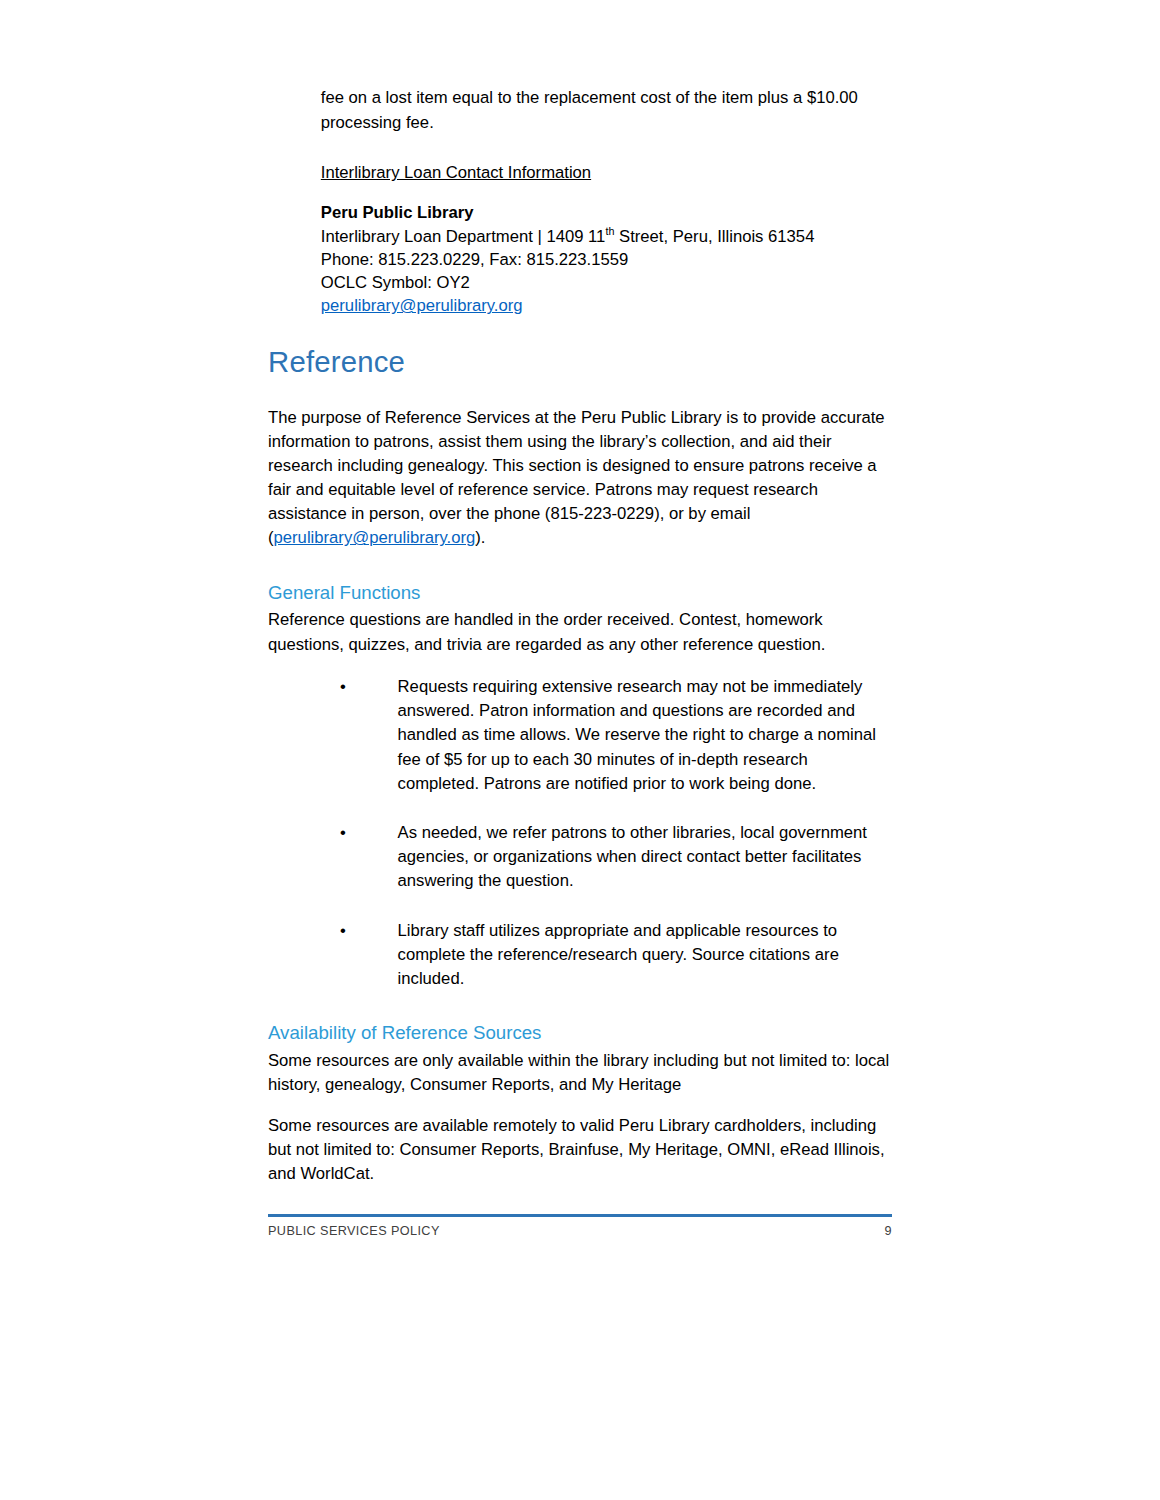fee on a lost item equal to the replacement cost of the item plus a $10.00 processing fee.
Interlibrary Loan Contact Information
Peru Public Library
Interlibrary Loan Department | 1409 11th Street, Peru, Illinois 61354
Phone: 815.223.0229, Fax: 815.223.1559
OCLC Symbol: OY2
perulibrary@perulibrary.org
Reference
The purpose of Reference Services at the Peru Public Library is to provide accurate information to patrons, assist them using the library’s collection, and aid their research including genealogy. This section is designed to ensure patrons receive a fair and equitable level of reference service. Patrons may request research assistance in person, over the phone (815-223-0229), or by email (perulibrary@perulibrary.org).
General Functions
Reference questions are handled in the order received. Contest, homework questions, quizzes, and trivia are regarded as any other reference question.
Requests requiring extensive research may not be immediately answered. Patron information and questions are recorded and handled as time allows. We reserve the right to charge a nominal fee of $5 for up to each 30 minutes of in-depth research completed. Patrons are notified prior to work being done.
As needed, we refer patrons to other libraries, local government agencies, or organizations when direct contact better facilitates answering the question.
Library staff utilizes appropriate and applicable resources to complete the reference/research query. Source citations are included.
Availability of Reference Sources
Some resources are only available within the library including but not limited to: local history, genealogy, Consumer Reports, and My Heritage
Some resources are available remotely to valid Peru Library cardholders, including but not limited to: Consumer Reports, Brainfuse, My Heritage, OMNI, eRead Illinois, and WorldCat.
PUBLIC SERVICES POLICY 9